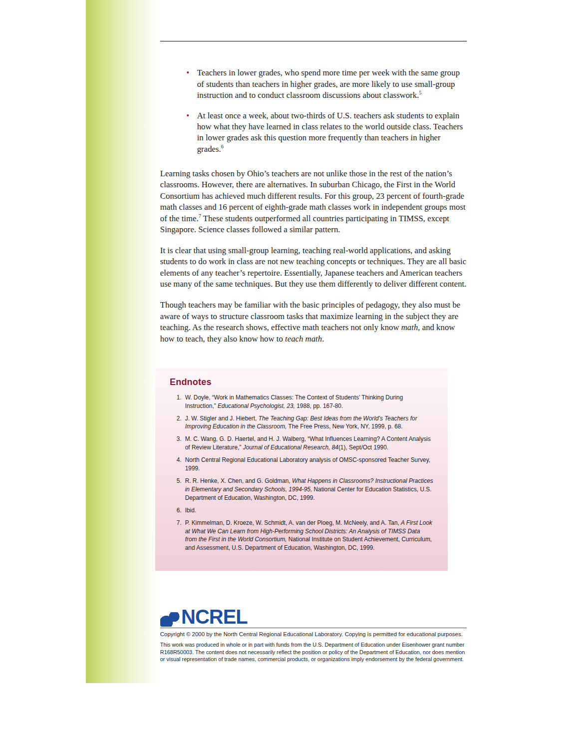Teachers in lower grades, who spend more time per week with the same group of students than teachers in higher grades, are more likely to use small-group instruction and to conduct classroom discussions about classwork.5
At least once a week, about two-thirds of U.S. teachers ask students to explain how what they have learned in class relates to the world outside class. Teachers in lower grades ask this question more frequently than teachers in higher grades.6
Learning tasks chosen by Ohio’s teachers are not unlike those in the rest of the nation’s classrooms. However, there are alternatives. In suburban Chicago, the First in the World Consortium has achieved much different results. For this group, 23 percent of fourth-grade math classes and 16 percent of eighth-grade math classes work in independent groups most of the time.7 These students outperformed all countries participating in TIMSS, except Singapore. Science classes followed a similar pattern.
It is clear that using small-group learning, teaching real-world applications, and asking students to do work in class are not new teaching concepts or techniques. They are all basic elements of any teacher’s repertoire. Essentially, Japanese teachers and American teachers use many of the same techniques. But they use them differently to deliver different content.
Though teachers may be familiar with the basic principles of pedagogy, they also must be aware of ways to structure classroom tasks that maximize learning in the subject they are teaching. As the research shows, effective math teachers not only know math, and know how to teach, they also know how to teach math.
Endnotes
W. Doyle, “Work in Mathematics Classes: The Context of Students’ Thinking During Instruction,” Educational Psychologist, 23, 1988, pp. 167-80.
J. W. Stigler and J. Hiebert, The Teaching Gap: Best Ideas from the World’s Teachers for Improving Education in the Classroom, The Free Press, New York, NY, 1999, p. 68.
M. C. Wang, G. D. Haertel, and H. J. Walberg, “What Influences Learning? A Content Analysis of Review Literature,” Journal of Educational Research, 84(1), Sept/Oct 1990.
North Central Regional Educational Laboratory analysis of OMSC-sponsored Teacher Survey, 1999.
R. R. Henke, X. Chen, and G. Goldman, What Happens in Classrooms? Instructional Practices in Elementary and Secondary Schools, 1994-95, National Center for Education Statistics, U.S. Department of Education, Washington, DC, 1999.
Ibid.
P. Kimmelman, D. Kroeze, W. Schmidt, A. van der Ploeg, M. McNeely, and A. Tan, A First Look at What We Can Learn from High-Performing School Districts: An Analysis of TIMSS Data from the First in the World Consortium, National Institute on Student Achievement, Curriculum, and Assessment, U.S. Department of Education, Washington, DC, 1999.
NCREL
Copyright © 2000 by the North Central Regional Educational Laboratory. Copying is permitted for educational purposes.
This work was produced in whole or in part with funds from the U.S. Department of Education under Eisenhower grant number R168R50003. The content does not necessarily reflect the position or policy of the Department of Education, nor does mention or visual representation of trade names, commercial products, or organizations imply endorsement by the federal government.